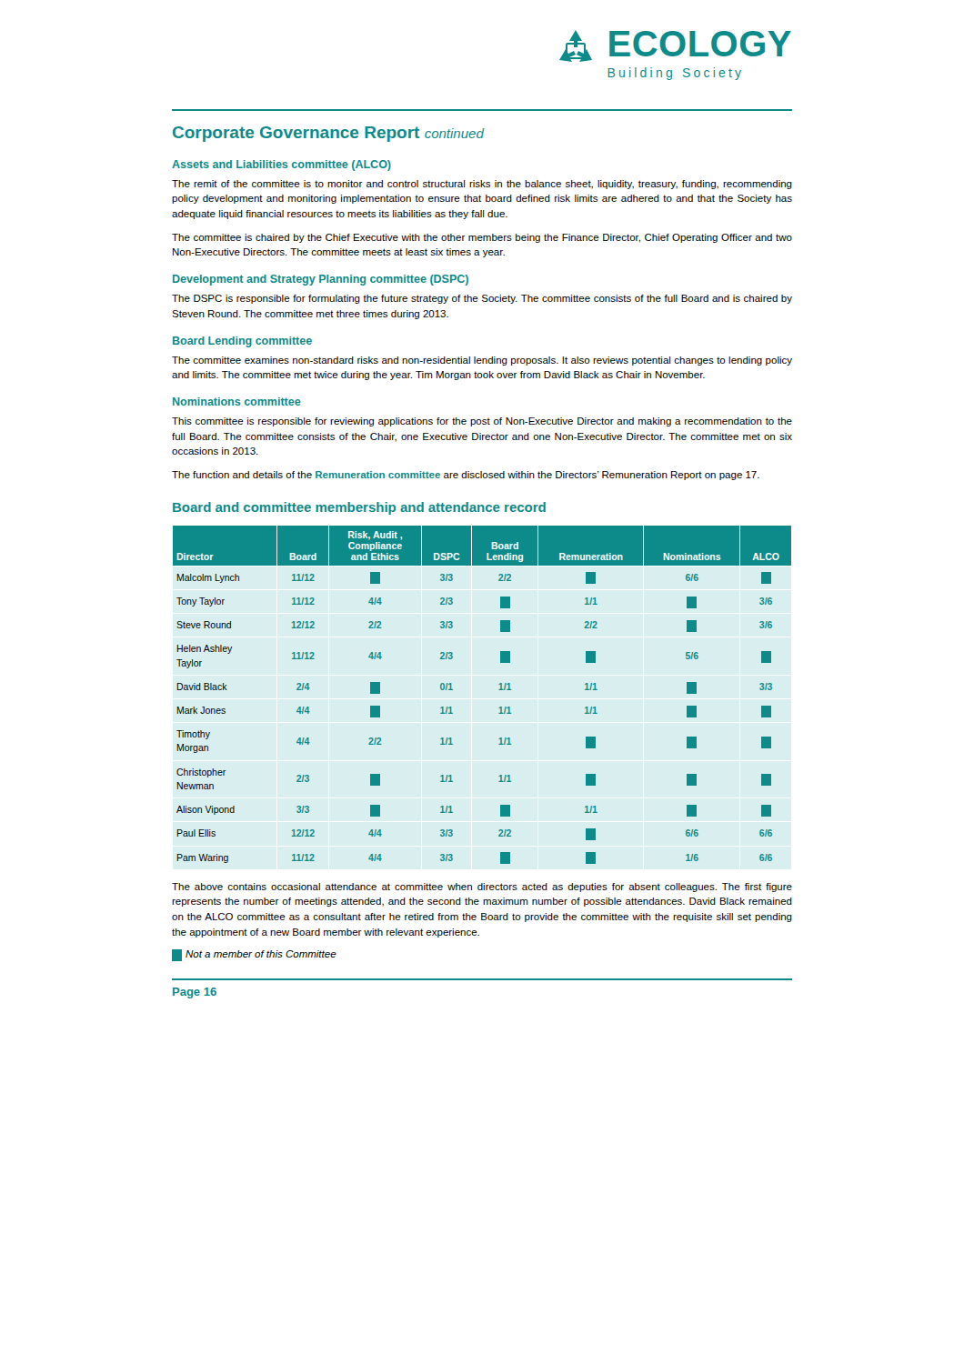ECOLOGY
Building Society
Corporate Governance Report continued
Assets and Liabilities committee (ALCO)
The remit of the committee is to monitor and control structural risks in the balance sheet, liquidity, treasury, funding, recommending policy development and monitoring implementation to ensure that board defined risk limits are adhered to and that the Society has adequate liquid financial resources to meets its liabilities as they fall due.
The committee is chaired by the Chief Executive with the other members being the Finance Director, Chief Operating Officer and two Non-Executive Directors. The committee meets at least six times a year.
Development and Strategy Planning committee (DSPC)
The DSPC is responsible for formulating the future strategy of the Society. The committee consists of the full Board and is chaired by Steven Round. The committee met three times during 2013.
Board Lending committee
The committee examines non-standard risks and non-residential lending proposals. It also reviews potential changes to lending policy and limits. The committee met twice during the year. Tim Morgan took over from David Black as Chair in November.
Nominations committee
This committee is responsible for reviewing applications for the post of Non-Executive Director and making a recommendation to the full Board. The committee consists of the Chair, one Executive Director and one Non-Executive Director. The committee met on six occasions in 2013.
The function and details of the Remuneration committee are disclosed within the Directors’ Remuneration Report on page 17.
Board and committee membership and attendance record
| Director | Board | Risk, Audit , Compliance and Ethics | DSPC | Board Lending | Remuneration | Nominations | ALCO |
| --- | --- | --- | --- | --- | --- | --- | --- |
| Malcolm Lynch | 11/12 | | 3/3 | 2/2 | | 6/6 | |
| Tony Taylor | 11/12 | 4/4 | 2/3 | | 1/1 | | 3/6 |
| Steve Round | 12/12 | 2/2 | 3/3 | | 2/2 | | 3/6 |
| Helen Ashley Taylor | 11/12 | 4/4 | 2/3 | | | 5/6 | |
| David Black | 2/4 | | 0/1 | 1/1 | 1/1 | | 3/3 |
| Mark Jones | 4/4 | | 1/1 | 1/1 | 1/1 | | |
| Timothy Morgan | 4/4 | 2/2 | 1/1 | 1/1 | | | |
| Christopher Newman | 2/3 | | 1/1 | 1/1 | | | |
| Alison Vipond | 3/3 | | 1/1 | | 1/1 | | |
| Paul Ellis | 12/12 | 4/4 | 3/3 | 2/2 | | 6/6 | 6/6 |
| Pam Waring | 11/12 | 4/4 | 3/3 | | | 1/6 | 6/6 |
The above contains occasional attendance at committee when directors acted as deputies for absent colleagues. The first figure represents the number of meetings attended, and the second the maximum number of possible attendances. David Black remained on the ALCO committee as a consultant after he retired from the Board to provide the committee with the requisite skill set pending the appointment of a new Board member with relevant experience.
Not a member of this Committee
Page 16